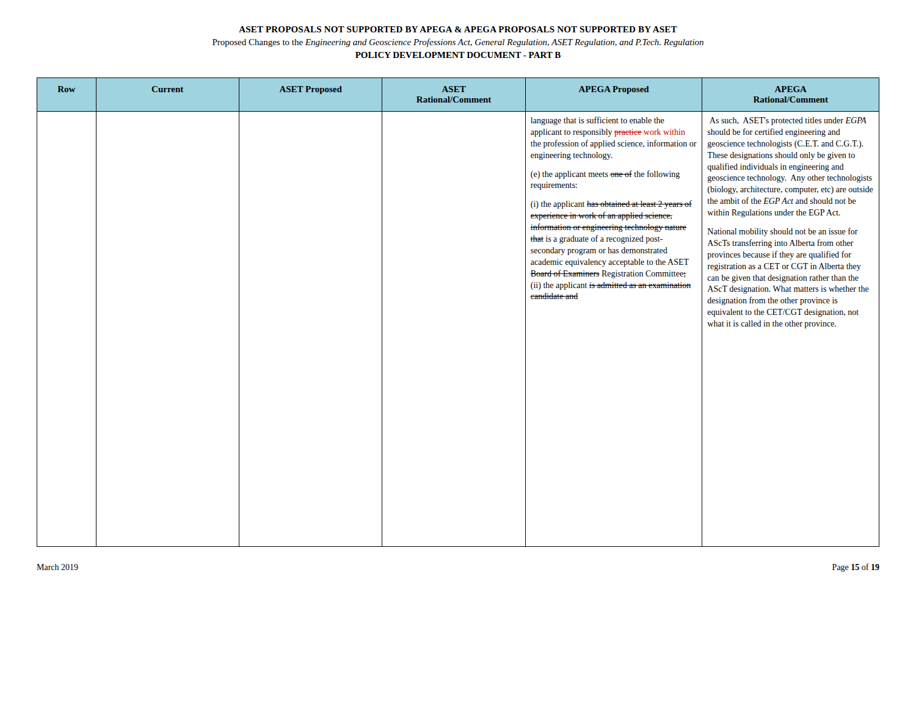ASET PROPOSALS NOT SUPPORTED BY APEGA & APEGA PROPOSALS NOT SUPPORTED BY ASET
Proposed Changes to the Engineering and Geoscience Professions Act, General Regulation, ASET Regulation, and P.Tech. Regulation
POLICY DEVELOPMENT DOCUMENT - PART B
| Row | Current | ASET Proposed | ASET Rational/Comment | APEGA Proposed | APEGA Rational/Comment |
| --- | --- | --- | --- | --- | --- |
| | | | | language that is sufficient to enable the applicant to responsibly practice work within the profession of applied science, information or engineering technology. (e) the applicant meets one of the following requirements: (i) the applicant has obtained at least 2 years of experience in work of an applied science, information or engineering technology nature that is a graduate of a recognized post-secondary program or has demonstrated academic equivalency acceptable to the ASET Board of Examiners Registration Committee ; (ii) the applicant is admitted as an examination candidate and | As such, ASET's protected titles under EGPA should be for certified engineering and geoscience technologists (C.E.T. and C.G.T.). These designations should only be given to qualified individuals in engineering and geoscience technology. Any other technologists (biology, architecture, computer, etc) are outside the ambit of the EGP Act and should not be within Regulations under the EGP Act. National mobility should not be an issue for AScTs transferring into Alberta from other provinces because if they are qualified for registration as a CET or CGT in Alberta they can be given that designation rather than the AScT designation. What matters is whether the designation from the other province is equivalent to the CET/CGT designation, not what it is called in the other province. |
March 2019
Page 15 of 19